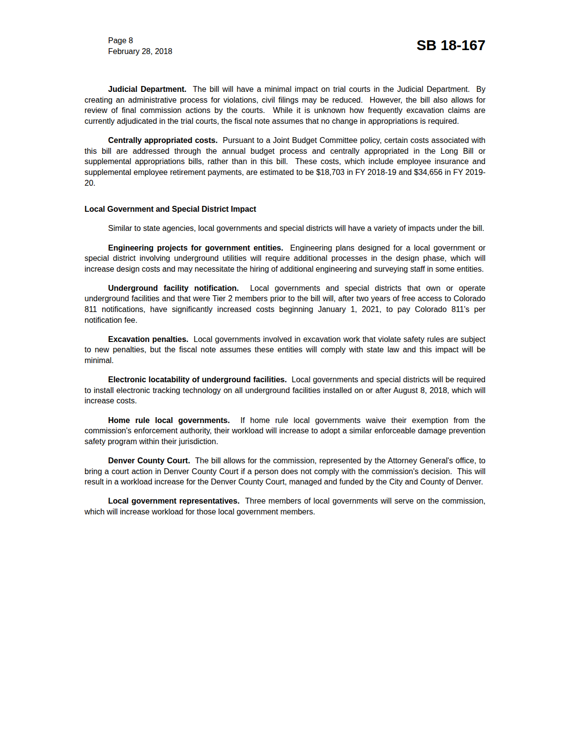Page 8
February 28, 2018
SB 18-167
Judicial Department. The bill will have a minimal impact on trial courts in the Judicial Department. By creating an administrative process for violations, civil filings may be reduced. However, the bill also allows for review of final commission actions by the courts. While it is unknown how frequently excavation claims are currently adjudicated in the trial courts, the fiscal note assumes that no change in appropriations is required.
Centrally appropriated costs. Pursuant to a Joint Budget Committee policy, certain costs associated with this bill are addressed through the annual budget process and centrally appropriated in the Long Bill or supplemental appropriations bills, rather than in this bill. These costs, which include employee insurance and supplemental employee retirement payments, are estimated to be $18,703 in FY 2018-19 and $34,656 in FY 2019-20.
Local Government and Special District Impact
Similar to state agencies, local governments and special districts will have a variety of impacts under the bill.
Engineering projects for government entities. Engineering plans designed for a local government or special district involving underground utilities will require additional processes in the design phase, which will increase design costs and may necessitate the hiring of additional engineering and surveying staff in some entities.
Underground facility notification. Local governments and special districts that own or operate underground facilities and that were Tier 2 members prior to the bill will, after two years of free access to Colorado 811 notifications, have significantly increased costs beginning January 1, 2021, to pay Colorado 811's per notification fee.
Excavation penalties. Local governments involved in excavation work that violate safety rules are subject to new penalties, but the fiscal note assumes these entities will comply with state law and this impact will be minimal.
Electronic locatability of underground facilities. Local governments and special districts will be required to install electronic tracking technology on all underground facilities installed on or after August 8, 2018, which will increase costs.
Home rule local governments. If home rule local governments waive their exemption from the commission's enforcement authority, their workload will increase to adopt a similar enforceable damage prevention safety program within their jurisdiction.
Denver County Court. The bill allows for the commission, represented by the Attorney General's office, to bring a court action in Denver County Court if a person does not comply with the commission's decision. This will result in a workload increase for the Denver County Court, managed and funded by the City and County of Denver.
Local government representatives. Three members of local governments will serve on the commission, which will increase workload for those local government members.